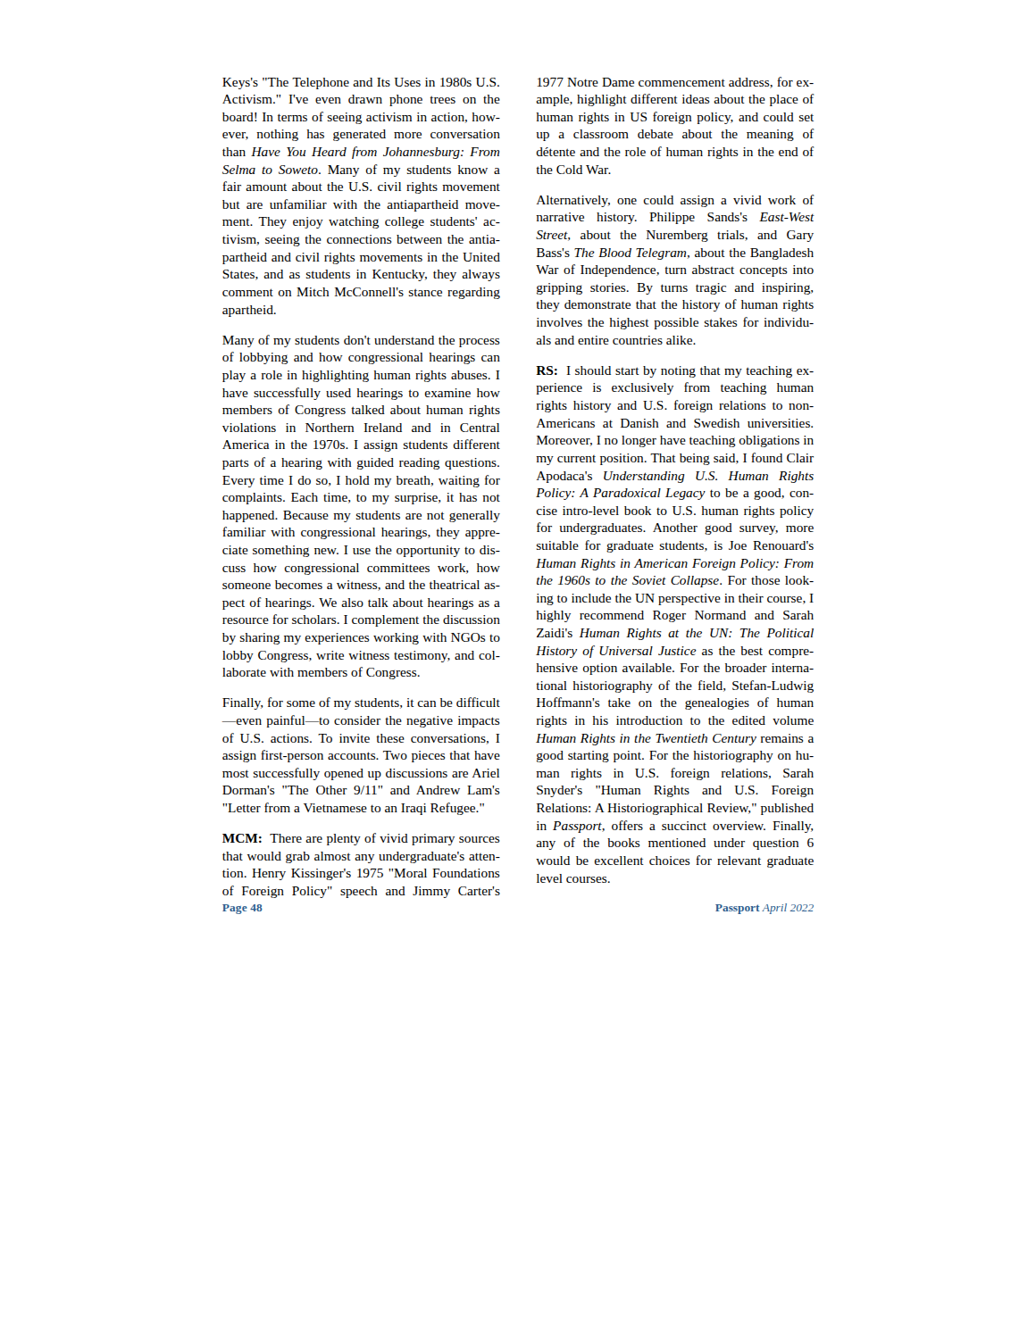Keys's "The Telephone and Its Uses in 1980s U.S. Activism." I've even drawn phone trees on the board! In terms of seeing activism in action, however, nothing has generated more conversation than Have You Heard from Johannesburg: From Selma to Soweto. Many of my students know a fair amount about the U.S. civil rights movement but are unfamiliar with the antiapartheid movement. They enjoy watching college students' activism, seeing the connections between the antiapartheid and civil rights movements in the United States, and as students in Kentucky, they always comment on Mitch McConnell's stance regarding apartheid.
Many of my students don't understand the process of lobbying and how congressional hearings can play a role in highlighting human rights abuses. I have successfully used hearings to examine how members of Congress talked about human rights violations in Northern Ireland and in Central America in the 1970s. I assign students different parts of a hearing with guided reading questions. Every time I do so, I hold my breath, waiting for complaints. Each time, to my surprise, it has not happened. Because my students are not generally familiar with congressional hearings, they appreciate something new. I use the opportunity to discuss how congressional committees work, how someone becomes a witness, and the theatrical aspect of hearings. We also talk about hearings as a resource for scholars. I complement the discussion by sharing my experiences working with NGOs to lobby Congress, write witness testimony, and collaborate with members of Congress.
Finally, for some of my students, it can be difficult—even painful—to consider the negative impacts of U.S. actions. To invite these conversations, I assign first-person accounts. Two pieces that have most successfully opened up discussions are Ariel Dorman's "The Other 9/11" and Andrew Lam's "Letter from a Vietnamese to an Iraqi Refugee."
MCM: There are plenty of vivid primary sources that would grab almost any undergraduate's attention. Henry Kissinger's 1975 "Moral Foundations of Foreign Policy" speech and Jimmy Carter's 1977 Notre Dame commencement address, for example, highlight different ideas about the place of human rights in US foreign policy, and could set up a classroom debate about the meaning of détente and the role of human rights in the end of the Cold War.
Alternatively, one could assign a vivid work of narrative history. Philippe Sands's East-West Street, about the Nuremberg trials, and Gary Bass's The Blood Telegram, about the Bangladesh War of Independence, turn abstract concepts into gripping stories. By turns tragic and inspiring, they demonstrate that the history of human rights involves the highest possible stakes for individuals and entire countries alike.
RS: I should start by noting that my teaching experience is exclusively from teaching human rights history and U.S. foreign relations to non-Americans at Danish and Swedish universities. Moreover, I no longer have teaching obligations in my current position. That being said, I found Clair Apodaca's Understanding U.S. Human Rights Policy: A Paradoxical Legacy to be a good, concise intro-level book to U.S. human rights policy for undergraduates. Another good survey, more suitable for graduate students, is Joe Renouard's Human Rights in American Foreign Policy: From the 1960s to the Soviet Collapse. For those looking to include the UN perspective in their course, I highly recommend Roger Normand and Sarah Zaidi's Human Rights at the UN: The Political History of Universal Justice as the best comprehensive option available. For the broader international historiography of the field, Stefan-Ludwig Hoffmann's take on the genealogies of human rights in his introduction to the edited volume Human Rights in the Twentieth Century remains a good starting point. For the historiography on human rights in U.S. foreign relations, Sarah Snyder's "Human Rights and U.S. Foreign Relations: A Historiographical Review," published in Passport, offers a succinct overview. Finally, any of the books mentioned under question 6 would be excellent choices for relevant graduate level courses.
Page 48 Passport April 2022